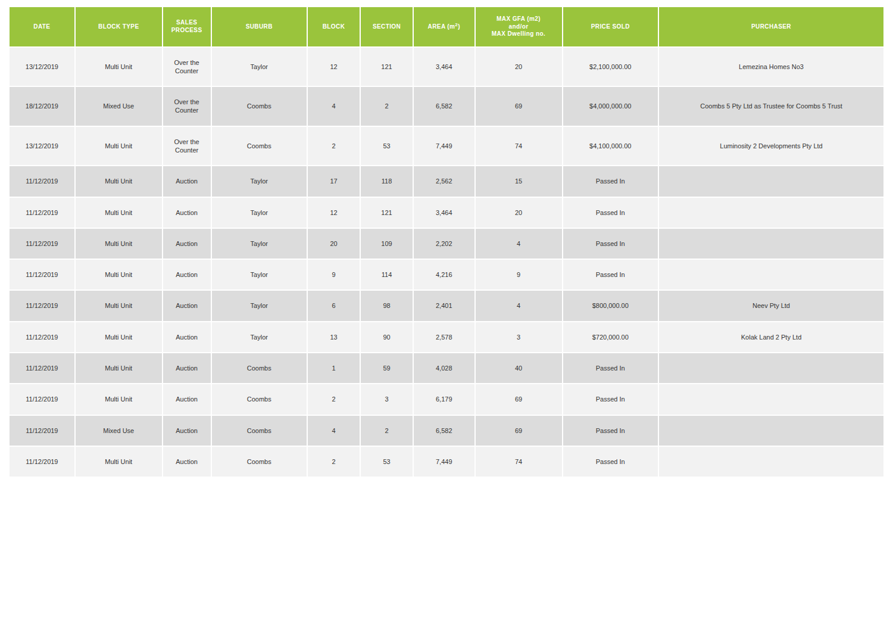| DATE | BLOCK TYPE | SALES PROCESS | SUBURB | BLOCK | SECTION | AREA (m 2 ) | MAX GFA (m2) and/or MAX Dwelling no. | PRICE SOLD | PURCHASER |
| --- | --- | --- | --- | --- | --- | --- | --- | --- | --- |
| 13/12/2019 | Multi Unit | Over the Counter | Taylor | 12 | 121 | 3,464 | 20 | $2,100,000.00 | Lemezina Homes No3 |
| 18/12/2019 | Mixed Use | Over the Counter | Coombs | 4 | 2 | 6,582 | 69 | $4,000,000.00 | Coombs 5 Pty Ltd as Trustee for Coombs 5 Trust |
| 13/12/2019 | Multi Unit | Over the Counter | Coombs | 2 | 53 | 7,449 | 74 | $4,100,000.00 | Luminosity 2 Developments Pty Ltd |
| 11/12/2019 | Multi Unit | Auction | Taylor | 17 | 118 | 2,562 | 15 | Passed In | |
| 11/12/2019 | Multi Unit | Auction | Taylor | 12 | 121 | 3,464 | 20 | Passed In | |
| 11/12/2019 | Multi Unit | Auction | Taylor | 20 | 109 | 2,202 | 4 | Passed In | |
| 11/12/2019 | Multi Unit | Auction | Taylor | 9 | 114 | 4,216 | 9 | Passed In | |
| 11/12/2019 | Multi Unit | Auction | Taylor | 6 | 98 | 2,401 | 4 | $800,000.00 | Neev Pty Ltd |
| 11/12/2019 | Multi Unit | Auction | Taylor | 13 | 90 | 2,578 | 3 | $720,000.00 | Kolak Land 2 Pty Ltd |
| 11/12/2019 | Multi Unit | Auction | Coombs | 1 | 59 | 4,028 | 40 | Passed In | |
| 11/12/2019 | Multi Unit | Auction | Coombs | 2 | 3 | 6,179 | 69 | Passed In | |
| 11/12/2019 | Mixed Use | Auction | Coombs | 4 | 2 | 6,582 | 69 | Passed In | |
| 11/12/2019 | Multi Unit | Auction | Coombs | 2 | 53 | 7,449 | 74 | Passed In | |